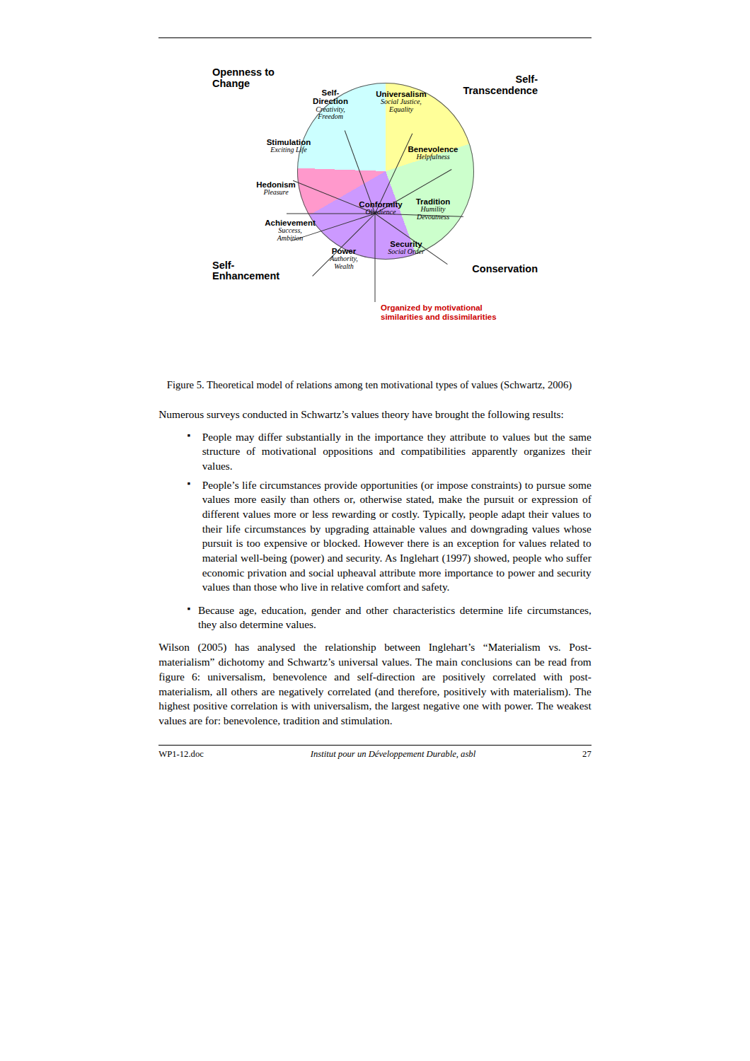Openness to
Change
Self-
Transcendence
Self-
Enhancement
Conservation
Self-
Direction Creativity,
Freedom
Universalism Social Justice,
Equality
Benevolence Helpfulness
Conformity Obedience
Tradition Humility
Devoutness
Security Social Order
Power Authority,
Wealth
Achievement Success,
Ambition
Hedonism Pleasure
Stimulation Exciting Life
Organized by motivational
similarities and dissimilarities
Figure 5. Theoretical model of relations among ten motivational types of values (Schwartz, 2006)
Numerous surveys conducted in Schwartz’s values theory have brought the following results:
People may differ substantially in the importance they attribute to values but the same structure of motivational oppositions and compatibilities apparently organizes their values.
People’s life circumstances provide opportunities (or impose constraints) to pursue some values more easily than others or, otherwise stated, make the pursuit or expression of different values more or less rewarding or costly. Typically, people adapt their values to their life circumstances by upgrading attainable values and downgrading values whose pursuit is too expensive or blocked. However there is an exception for values related to material well-being (power) and security. As Inglehart (1997) showed, people who suffer economic privation and social upheaval attribute more importance to power and security values than those who live in relative comfort and safety.
Because age, education, gender and other characteristics determine life circumstances, they also determine values.
Wilson (2005) has analysed the relationship between Inglehart’s “Materialism vs. Post-materialism” dichotomy and Schwartz’s universal values. The main conclusions can be read from figure 6: universalism, benevolence and self-direction are positively correlated with post-materialism, all others are negatively correlated (and therefore, positively with materialism). The highest positive correlation is with universalism, the largest negative one with power. The weakest values are for: benevolence, tradition and stimulation.
WP1-12.doc
Institut pour un Développement Durable, asbl
27